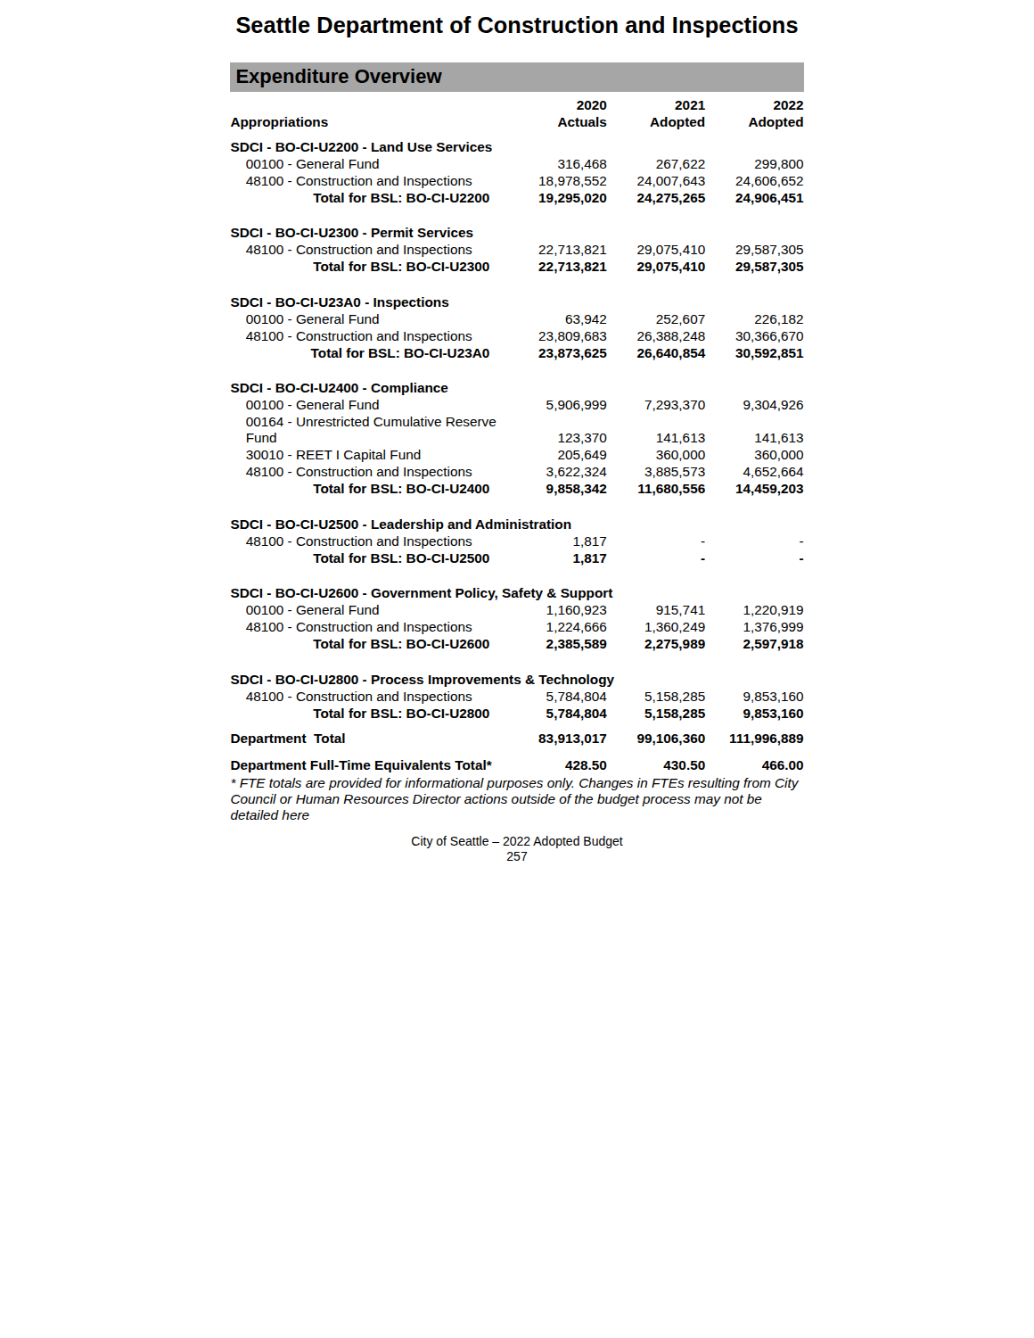Seattle Department of Construction and Inspections
Expenditure Overview
| | 2020 | 2021 | 2022 |
| --- | --- | --- | --- |
| Appropriations | Actuals | Adopted | Adopted |
| SDCI - BO-CI-U2200 - Land Use Services |
| 00100 - General Fund | 316,468 | 267,622 | 299,800 |
| 48100 - Construction and Inspections | 18,978,552 | 24,007,643 | 24,606,652 |
| Total for BSL: BO-CI-U2200 | 19,295,020 | 24,275,265 | 24,906,451 |
| SDCI - BO-CI-U2300 - Permit Services |
| 48100 - Construction and Inspections | 22,713,821 | 29,075,410 | 29,587,305 |
| Total for BSL: BO-CI-U2300 | 22,713,821 | 29,075,410 | 29,587,305 |
| SDCI - BO-CI-U23A0 - Inspections |
| 00100 - General Fund | 63,942 | 252,607 | 226,182 |
| 48100 - Construction and Inspections | 23,809,683 | 26,388,248 | 30,366,670 |
| Total for BSL: BO-CI-U23A0 | 23,873,625 | 26,640,854 | 30,592,851 |
| SDCI - BO-CI-U2400 - Compliance |
| 00100 - General Fund | 5,906,999 | 7,293,370 | 9,304,926 |
| 00164 - Unrestricted Cumulative Reserve Fund | 123,370 | 141,613 | 141,613 |
| 30010 - REET I Capital Fund | 205,649 | 360,000 | 360,000 |
| 48100 - Construction and Inspections | 3,622,324 | 3,885,573 | 4,652,664 |
| Total for BSL: BO-CI-U2400 | 9,858,342 | 11,680,556 | 14,459,203 |
| SDCI - BO-CI-U2500 - Leadership and Administration |
| 48100 - Construction and Inspections | 1,817 | - | - |
| Total for BSL: BO-CI-U2500 | 1,817 | - | - |
| SDCI - BO-CI-U2600 - Government Policy, Safety & Support |
| 00100 - General Fund | 1,160,923 | 915,741 | 1,220,919 |
| 48100 - Construction and Inspections | 1,224,666 | 1,360,249 | 1,376,999 |
| Total for BSL: BO-CI-U2600 | 2,385,589 | 2,275,989 | 2,597,918 |
| SDCI - BO-CI-U2800 - Process Improvements & Technology |
| 48100 - Construction and Inspections | 5,784,804 | 5,158,285 | 9,853,160 |
| Total for BSL: BO-CI-U2800 | 5,784,804 | 5,158,285 | 9,853,160 |
| Department Total | 83,913,017 | 99,106,360 | 111,996,889 |
| Department Full-Time Equivalents Total* | 428.50 | 430.50 | 466.00 |
* FTE totals are provided for informational purposes only. Changes in FTEs resulting from City Council or Human Resources Director actions outside of the budget process may not be detailed here
City of Seattle – 2022 Adopted Budget
257